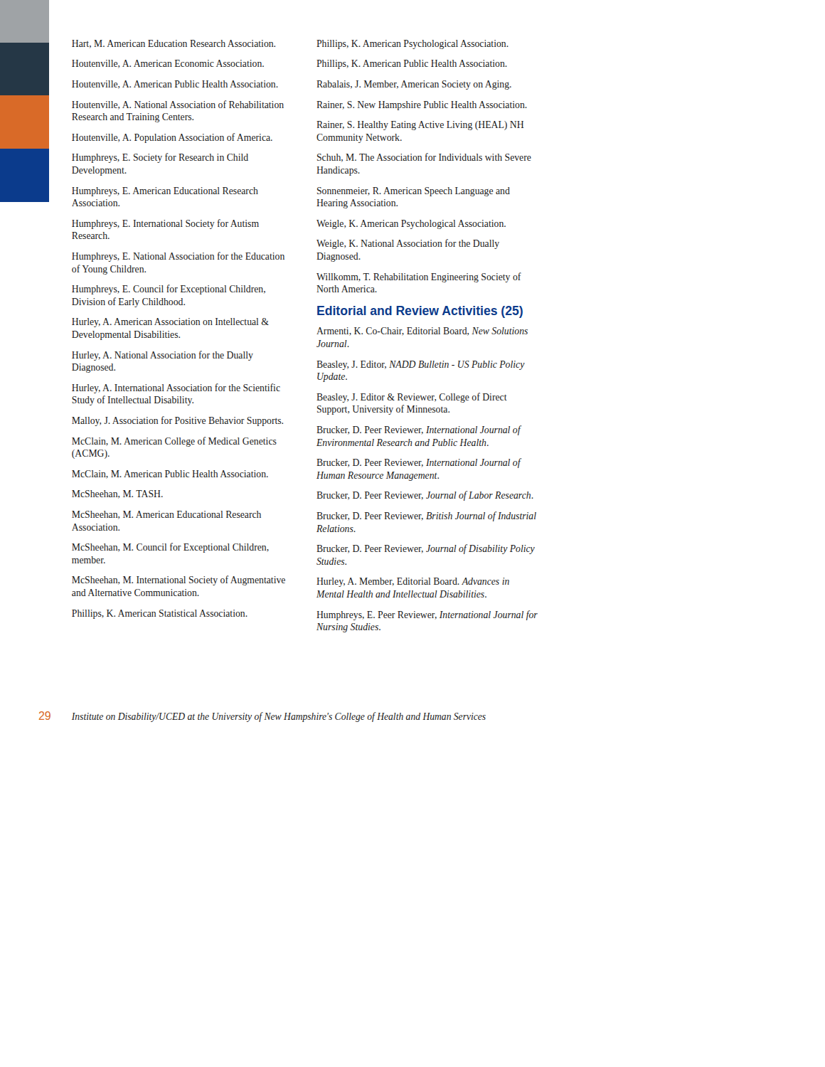Hart, M. American Education Research Association.
Houtenville, A. American Economic Association.
Houtenville, A. American Public Health Association.
Houtenville, A. National Association of Rehabilitation Research and Training Centers.
Houtenville, A. Population Association of America.
Humphreys, E. Society for Research in Child Development.
Humphreys, E. American Educational Research Association.
Humphreys, E. International Society for Autism Research.
Humphreys, E. National Association for the Education of Young Children.
Humphreys, E. Council for Exceptional Children, Division of Early Childhood.
Hurley, A. American Association on Intellectual & Developmental Disabilities.
Hurley, A. National Association for the Dually Diagnosed.
Hurley, A. International Association for the Scientific Study of Intellectual Disability.
Malloy, J. Association for Positive Behavior Supports.
McClain, M. American College of Medical Genetics (ACMG).
McClain, M. American Public Health Association.
McSheehan, M. TASH.
McSheehan, M. American Educational Research Association.
McSheehan, M. Council for Exceptional Children, member.
McSheehan, M. International Society of Augmentative and Alternative Communication.
Phillips, K. American Statistical Association.
Phillips, K. American Psychological Association.
Phillips, K. American Public Health Association.
Rabalais, J. Member, American Society on Aging.
Rainer, S. New Hampshire Public Health Association.
Rainer, S. Healthy Eating Active Living (HEAL) NH Community Network.
Schuh, M. The Association for Individuals with Severe Handicaps.
Sonnenmeier, R. American Speech Language and Hearing Association.
Weigle, K. American Psychological Association.
Weigle, K. National Association for the Dually Diagnosed.
Willkomm, T. Rehabilitation Engineering Society of North America.
Editorial and Review Activities (25)
Armenti, K. Co-Chair, Editorial Board, New Solutions Journal.
Beasley, J. Editor, NADD Bulletin - US Public Policy Update.
Beasley, J. Editor & Reviewer, College of Direct Support, University of Minnesota.
Brucker, D. Peer Reviewer, International Journal of Environmental Research and Public Health.
Brucker, D. Peer Reviewer, International Journal of Human Resource Management.
Brucker, D. Peer Reviewer, Journal of Labor Research.
Brucker, D. Peer Reviewer, British Journal of Industrial Relations.
Brucker, D. Peer Reviewer, Journal of Disability Policy Studies.
Hurley, A. Member, Editorial Board. Advances in Mental Health and Intellectual Disabilities.
Humphreys, E. Peer Reviewer, International Journal for Nursing Studies.
29
Institute on Disability/UCED at the University of New Hampshire's College of Health and Human Services